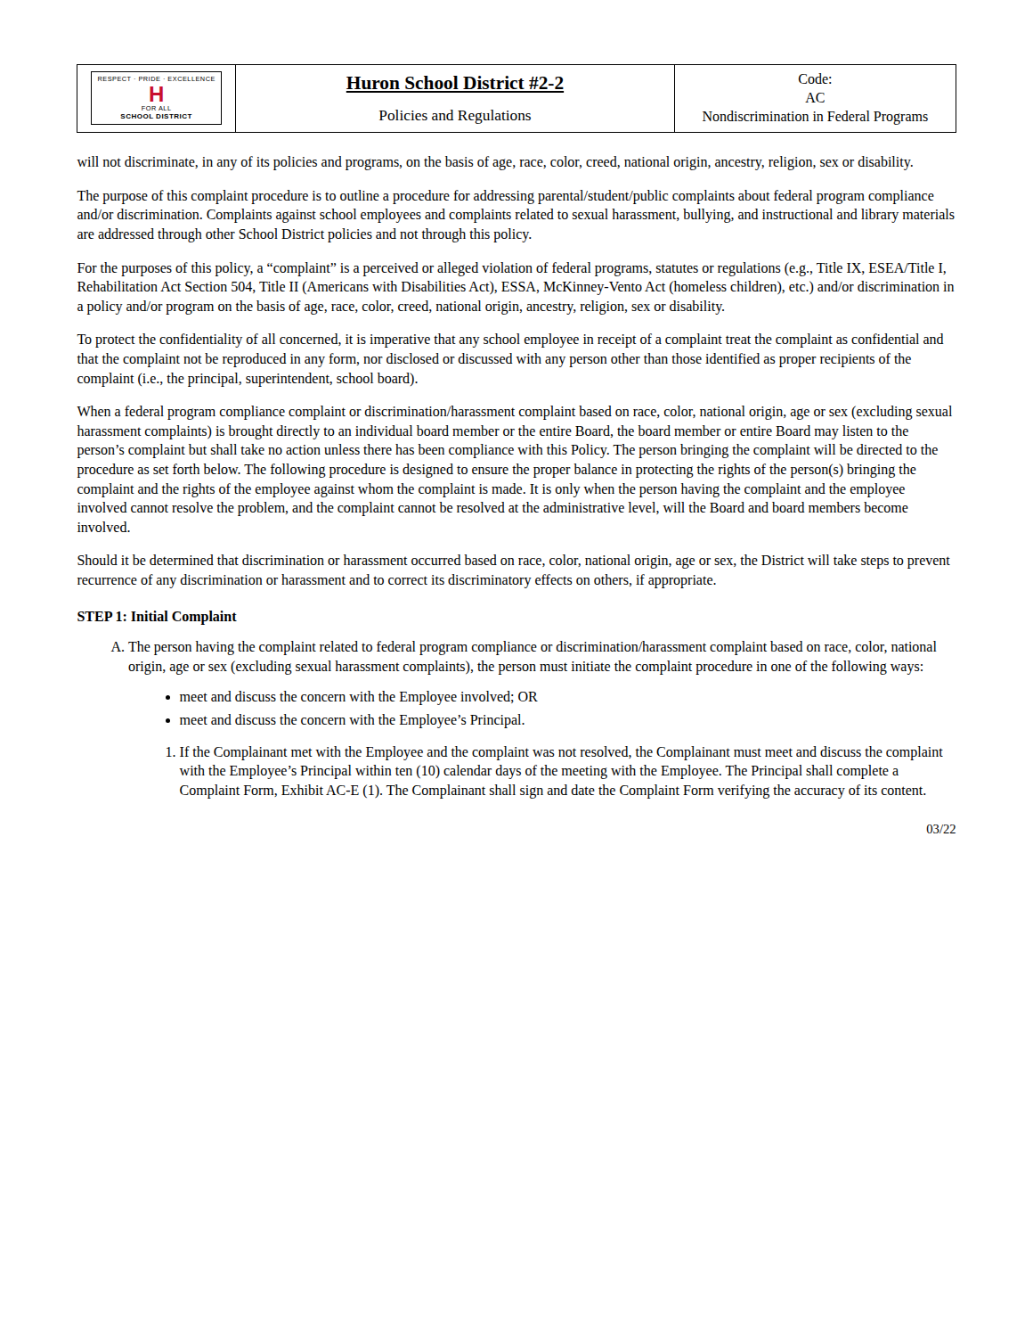| RESPECT · PRIDE · EXCELLENCE H FOR ALL SCHOOL DISTRICT | Huron School District #2-2 Policies and Regulations | Code: AC Nondiscrimination in Federal Programs |
will not discriminate, in any of its policies and programs, on the basis of age, race, color, creed, national origin, ancestry, religion, sex or disability.
The purpose of this complaint procedure is to outline a procedure for addressing parental/student/public complaints about federal program compliance and/or discrimination. Complaints against school employees and complaints related to sexual harassment, bullying, and instructional and library materials are addressed through other School District policies and not through this policy.
For the purposes of this policy, a “complaint” is a perceived or alleged violation of federal programs, statutes or regulations (e.g., Title IX, ESEA/Title I, Rehabilitation Act Section 504, Title II (Americans with Disabilities Act), ESSA, McKinney-Vento Act (homeless children), etc.) and/or discrimination in a policy and/or program on the basis of age, race, color, creed, national origin, ancestry, religion, sex or disability.
To protect the confidentiality of all concerned, it is imperative that any school employee in receipt of a complaint treat the complaint as confidential and that the complaint not be reproduced in any form, nor disclosed or discussed with any person other than those identified as proper recipients of the complaint (i.e., the principal, superintendent, school board).
When a federal program compliance complaint or discrimination/harassment complaint based on race, color, national origin, age or sex (excluding sexual harassment complaints) is brought directly to an individual board member or the entire Board, the board member or entire Board may listen to the person’s complaint but shall take no action unless there has been compliance with this Policy. The person bringing the complaint will be directed to the procedure as set forth below. The following procedure is designed to ensure the proper balance in protecting the rights of the person(s) bringing the complaint and the rights of the employee against whom the complaint is made. It is only when the person having the complaint and the employee involved cannot resolve the problem, and the complaint cannot be resolved at the administrative level, will the Board and board members become involved.
Should it be determined that discrimination or harassment occurred based on race, color, national origin, age or sex, the District will take steps to prevent recurrence of any discrimination or harassment and to correct its discriminatory effects on others, if appropriate.
STEP 1: Initial Complaint
The person having the complaint related to federal program compliance or discrimination/harassment complaint based on race, color, national origin, age or sex (excluding sexual harassment complaints), the person must initiate the complaint procedure in one of the following ways:
meet and discuss the concern with the Employee involved; OR
meet and discuss the concern with the Employee’s Principal.
If the Complainant met with the Employee and the complaint was not resolved, the Complainant must meet and discuss the complaint with the Employee’s Principal within ten (10) calendar days of the meeting with the Employee. The Principal shall complete a Complaint Form, Exhibit AC-E (1). The Complainant shall sign and date the Complaint Form verifying the accuracy of its content.
03/22